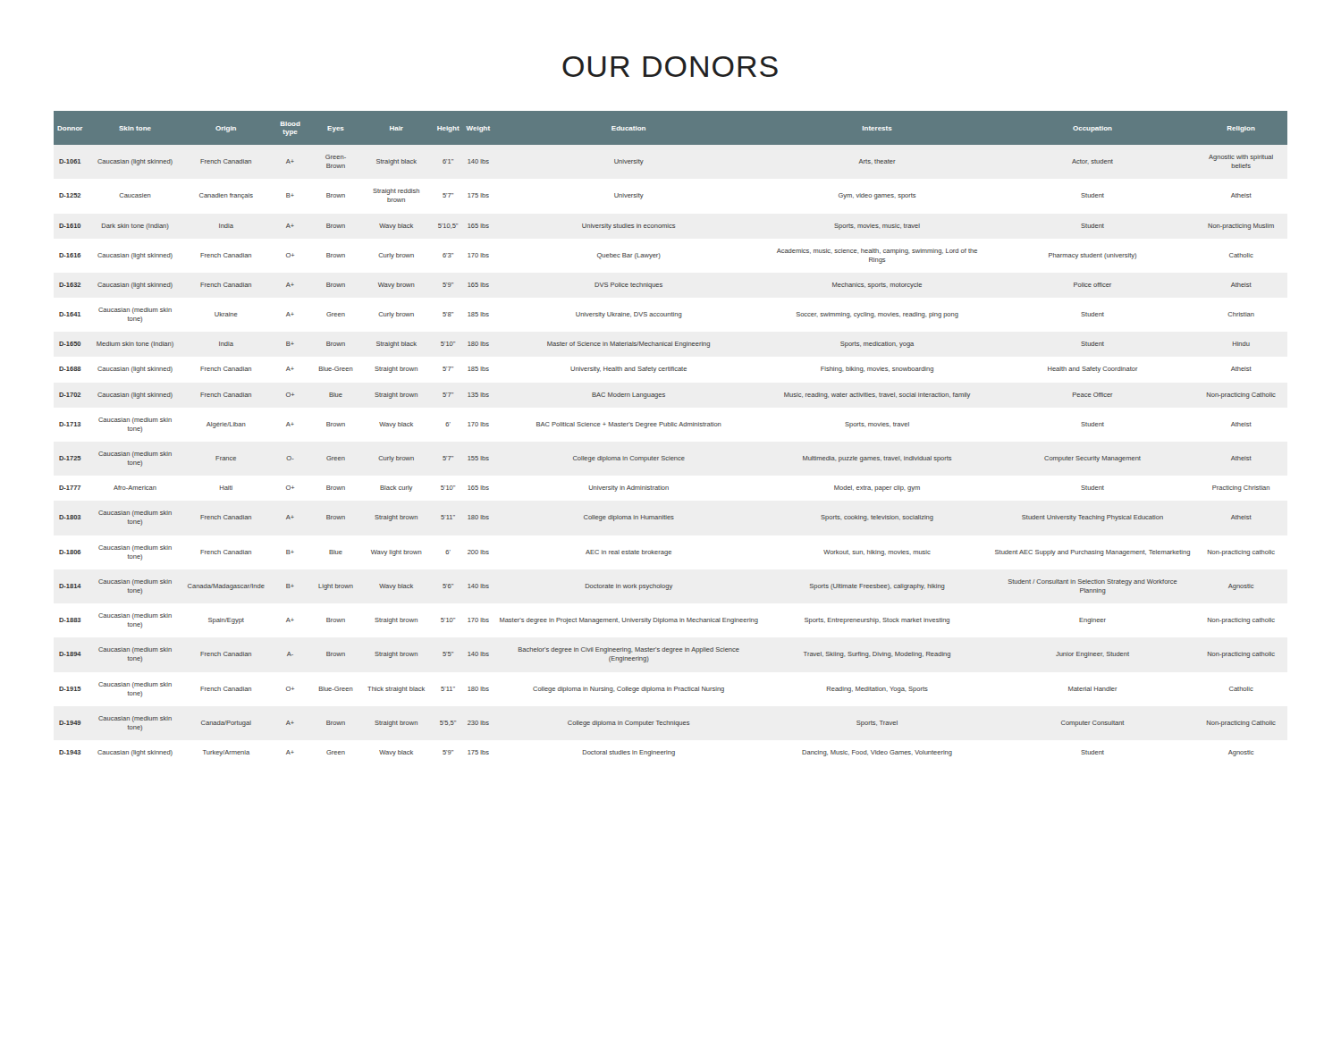OUR DONORS
| Donnor | Skin tone | Origin | Blood type | Eyes | Hair | Height | Weight | Education | Interests | Occupation | Religion |
| --- | --- | --- | --- | --- | --- | --- | --- | --- | --- | --- | --- |
| D-1061 | Caucasian (light skinned) | French Canadian | A+ | Green-Brown | Straight black | 6'1" | 140 lbs | University | Arts, theater | Actor, student | Agnostic with spiritual beliefs |
| D-1252 | Caucasien | Canadien français | B+ | Brown | Straight reddish brown | 5'7" | 175 lbs | University | Gym, video games, sports | Student | Atheist |
| D-1610 | Dark skin tone (Indian) | India | A+ | Brown | Wavy black | 5'10,5" | 165 lbs | University studies in economics | Sports, movies, music, travel | Student | Non-practicing Muslim |
| D-1616 | Caucasian (light skinned) | French Canadian | O+ | Brown | Curly brown | 6'3" | 170 lbs | Quebec Bar (Lawyer) | Academics, music, science, health, camping, swimming, Lord of the Rings | Pharmacy student (university) | Catholic |
| D-1632 | Caucasian (light skinned) | French Canadian | A+ | Brown | Wavy brown | 5'9" | 165 lbs | DVS Police techniques | Mechanics, sports, motorcycle | Police officer | Atheist |
| D-1641 | Caucasian (medium skin tone) | Ukraine | A+ | Green | Curly brown | 5'8" | 185 lbs | University Ukraine, DVS accounting | Soccer, swimming, cycling, movies, reading, ping pong | Student | Christian |
| D-1650 | Medium skin tone (Indian) | India | B+ | Brown | Straight black | 5'10" | 180 lbs | Master of Science in Materials/Mechanical Engineering | Sports, medication, yoga | Student | Hindu |
| D-1688 | Caucasian (light skinned) | French Canadian | A+ | Blue-Green | Straight brown | 5'7" | 185 lbs | University, Health and Safety certificate | Fishing, biking, movies, snowboarding | Health and Safety Coordinator | Atheist |
| D-1702 | Caucasian (light skinned) | French Canadian | O+ | Blue | Straight brown | 5'7" | 135 lbs | BAC Modern Languages | Music, reading, water activities, travel, social interaction, family | Peace Officer | Non-practicing Catholic |
| D-1713 | Caucasian (medium skin tone) | Algérie/Liban | A+ | Brown | Wavy black | 6' | 170 lbs | BAC Political Science + Master's Degree Public Administration | Sports, movies, travel | Student | Atheist |
| D-1725 | Caucasian (medium skin tone) | France | O- | Green | Curly brown | 5'7" | 155 lbs | College diploma in Computer Science | Multimedia, puzzle games, travel, individual sports | Computer Security Management | Atheist |
| D-1777 | Afro-American | Haiti | O+ | Brown | Black curly | 5'10" | 165 lbs | University in Administration | Model, extra, paper clip, gym | Student | Practicing Christian |
| D-1803 | Caucasian (medium skin tone) | French Canadian | A+ | Brown | Straight brown | 5'11" | 180 lbs | College diploma in Humanities | Sports, cooking, television, socializing | Student University Teaching Physical Education | Atheist |
| D-1806 | Caucasian (medium skin tone) | French Canadian | B+ | Blue | Wavy light brown | 6' | 200 lbs | AEC in real estate brokerage | Workout, sun, hiking, movies, music | Student AEC Supply and Purchasing Management, Telemarketing | Non-practicing catholic |
| D-1814 | Caucasian (medium skin tone) | Canada/Madagascar/Inde | B+ | Light brown | Wavy black | 5'6" | 140 lbs | Doctorate in work psychology | Sports (Ultimate Freesbee), caligraphy, hiking | Student / Consultant in Selection Strategy and Workforce Planning | Agnostic |
| D-1883 | Caucasian (medium skin tone) | Spain/Egypt | A+ | Brown | Straight brown | 5'10" | 170 lbs | Master's degree in Project Management, University Diploma in Mechanical Engineering | Sports, Entrepreneurship, Stock market investing | Engineer | Non-practicing catholic |
| D-1894 | Caucasian (medium skin tone) | French Canadian | A- | Brown | Straight brown | 5'5" | 140 lbs | Bachelor's degree in Civil Engineering, Master's degree in Applied Science (Engineering) | Travel, Skiing, Surfing, Diving, Modeling, Reading | Junior Engineer, Student | Non-practicing catholic |
| D-1915 | Caucasian (medium skin tone) | French Canadian | O+ | Blue-Green | Thick straight black | 5'11" | 180 lbs | College diploma in Nursing, College diploma in Practical Nursing | Reading, Meditation, Yoga, Sports | Material Handler | Catholic |
| D-1949 | Caucasian (medium skin tone) | Canada/Portugal | A+ | Brown | Straight brown | 5'5,5" | 230 lbs | College diploma in Computer Techniques | Sports, Travel | Computer Consultant | Non-practicing Catholic |
| D-1943 | Caucasian (light skinned) | Turkey/Armenia | A+ | Green | Wavy black | 5'9" | 175 lbs | Doctoral studies in Engineering | Dancing, Music, Food, Video Games, Volunteering | Student | Agnostic |